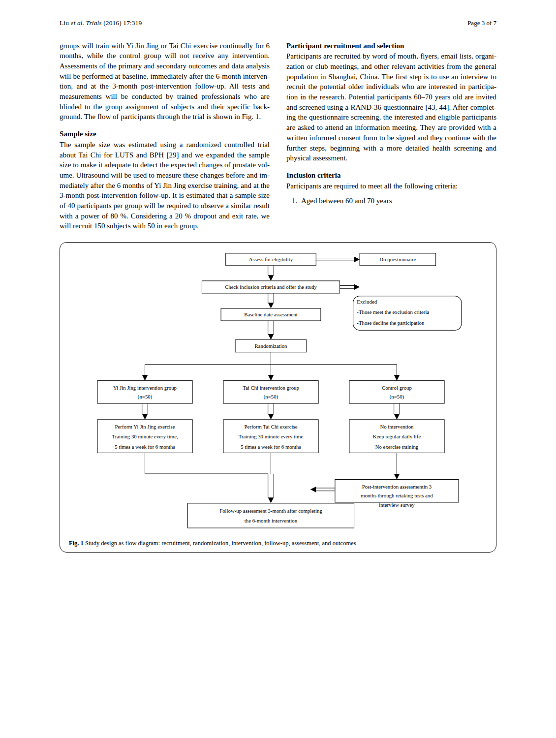Liu et al. Trials (2016) 17:319
Page 3 of 7
groups will train with Yi Jin Jing or Tai Chi exercise continually for 6 months, while the control group will not receive any intervention. Assessments of the primary and secondary outcomes and data analysis will be performed at baseline, immediately after the 6-month intervention, and at the 3-month post-intervention follow-up. All tests and measurements will be conducted by trained professionals who are blinded to the group assignment of subjects and their specific background. The flow of participants through the trial is shown in Fig. 1.
Sample size
The sample size was estimated using a randomized controlled trial about Tai Chi for LUTS and BPH [29] and we expanded the sample size to make it adequate to detect the expected changes of prostate volume. Ultrasound will be used to measure these changes before and immediately after the 6 months of Yi Jin Jing exercise training, and at the 3-month post-intervention follow-up. It is estimated that a sample size of 40 participants per group will be required to observe a similar result with a power of 80 %. Considering a 20 % dropout and exit rate, we will recruit 150 subjects with 50 in each group.
Participant recruitment and selection
Participants are recruited by word of mouth, flyers, email lists, organization or club meetings, and other relevant activities from the general population in Shanghai, China. The first step is to use an interview to recruit the potential older individuals who are interested in participation in the research. Potential participants 60–70 years old are invited and screened using a RAND-36 questionnaire [43, 44]. After completing the questionnaire screening, the interested and eligible participants are asked to attend an information meeting. They are provided with a written informed consent form to be signed and they continue with the further steps, beginning with a more detailed health screening and physical assessment.
Inclusion criteria
Participants are required to meet all the following criteria:
Aged between 60 and 70 years
Assess for eligibility Do questionnaire Check inclusion criteria and offer the study Excluded -Those meet the exclusion criteria -Those decline the participation Baseline date assessment Randomization Yi Jin Jing intervention group (n=50) Tai Chi intervention group (n=50) Control group (n=50) Perform Yi Jin Jing exercise Training 30 minute every time, 5 times a week for 6 months Perform Tai Chi exercise Training 30 minute every time 5 times a week for 6 months No intervention Keep regular daily life No exercise training Post-intervention assessmentin 3 months through retaking tests and interview survey Follow-up assessment 3-month after completing the 6-month intervention
Fig. 1 Study design as flow diagram: recruitment, randomization, intervention, follow-up, assessment, and outcomes